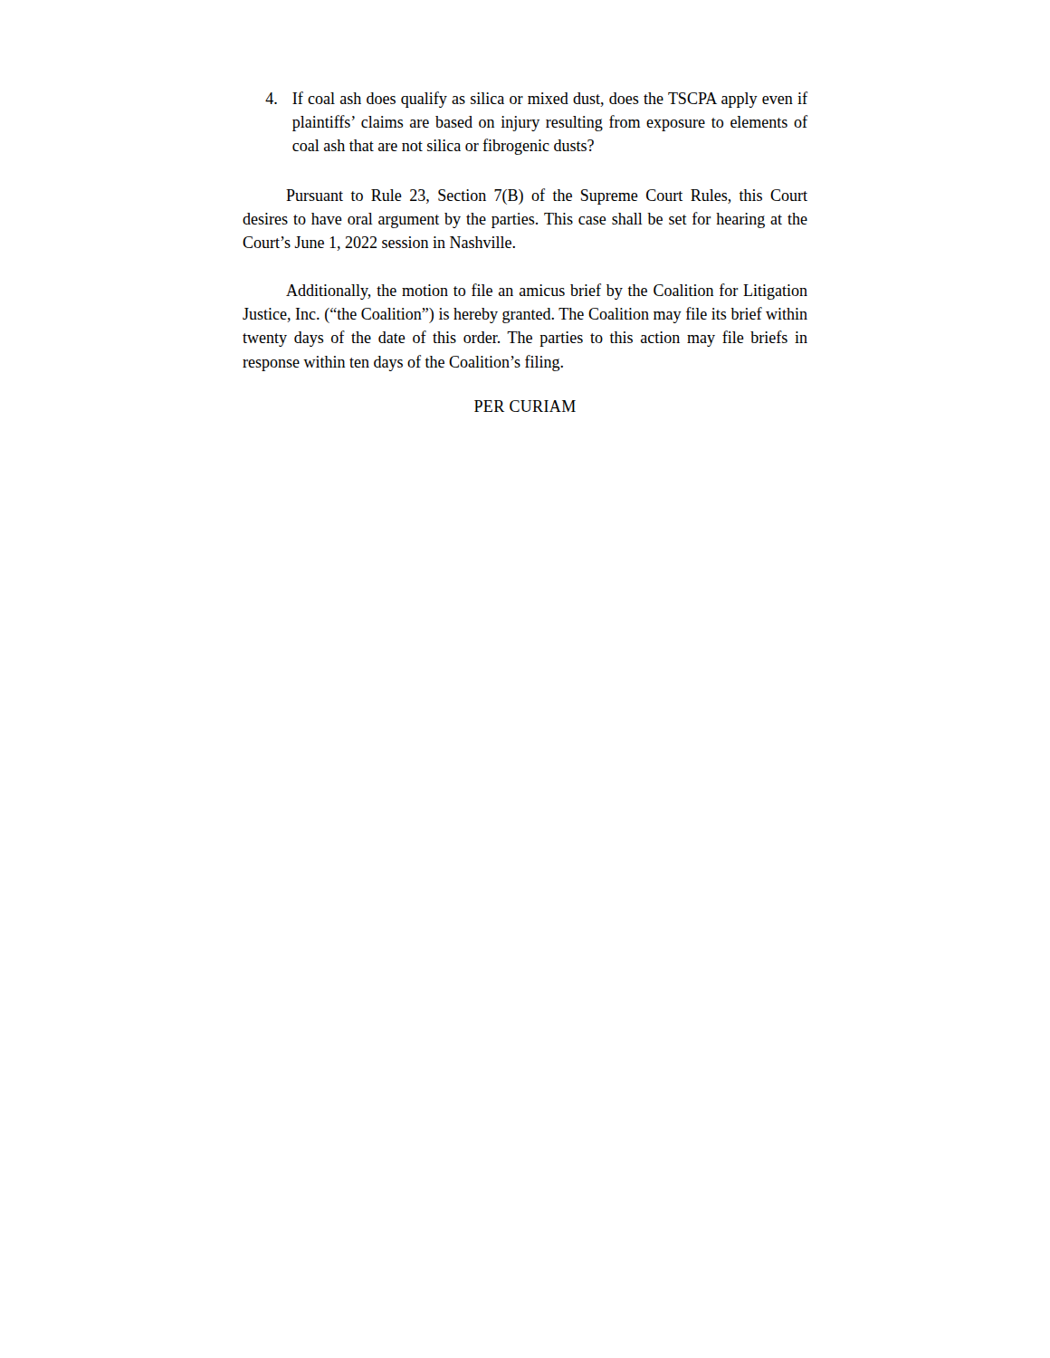If coal ash does qualify as silica or mixed dust, does the TSCPA apply even if plaintiffs’ claims are based on injury resulting from exposure to elements of coal ash that are not silica or fibrogenic dusts?
Pursuant to Rule 23, Section 7(B) of the Supreme Court Rules, this Court desires to have oral argument by the parties. This case shall be set for hearing at the Court’s June 1, 2022 session in Nashville.
Additionally, the motion to file an amicus brief by the Coalition for Litigation Justice, Inc. (“the Coalition”) is hereby granted. The Coalition may file its brief within twenty days of the date of this order. The parties to this action may file briefs in response within ten days of the Coalition’s filing.
PER CURIAM